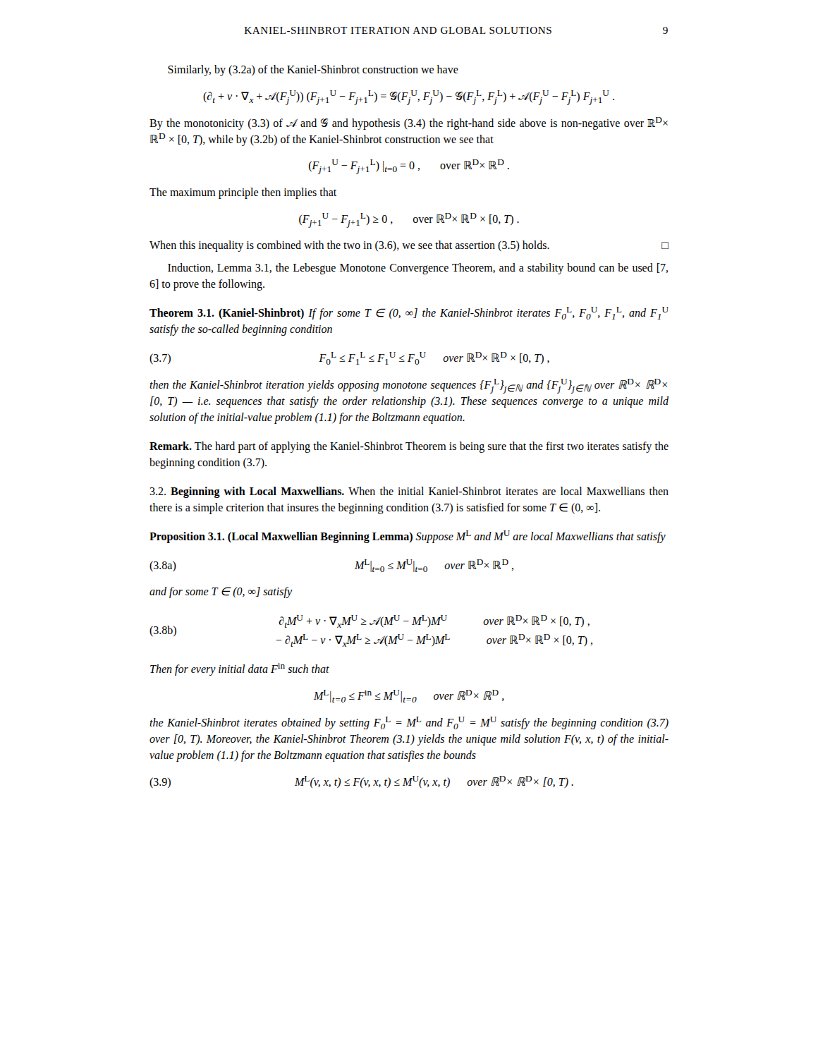KANIEL-SHINBROT ITERATION AND GLOBAL SOLUTIONS 9
Similarly, by (3.2a) of the Kaniel-Shinbrot construction we have
(∂t + v · ∇x + 𝒜(FjU)) (Fj+1U − Fj+1L) = 𝒢(FjU, FjU) − 𝒢(FjL, FjL) + 𝒜(FjU − FjL) Fj+1U .
By the monotonicity (3.3) of 𝒜 and 𝒢 and hypothesis (3.4) the right-hand side above is non-negative over ℝD× ℝD × [0, T), while by (3.2b) of the Kaniel-Shinbrot construction we see that
(Fj+1U − Fj+1L) |t=0 = 0 , over ℝD× ℝD .
The maximum principle then implies that
(Fj+1U − Fj+1L) ≥ 0 , over ℝD× ℝD × [0, T) .
When this inequality is combined with the two in (3.6), we see that assertion (3.5) holds. □
Induction, Lemma 3.1, the Lebesgue Monotone Convergence Theorem, and a stability bound can be used [7, 6] to prove the following.
Theorem 3.1. (Kaniel-Shinbrot) If for some T ∈ (0, ∞] the Kaniel-Shinbrot iterates F0L, F0U, F1L, and F1U satisfy the so-called beginning condition
(3.7) F0L ≤ F1L ≤ F1U ≤ F0U over ℝD× ℝD × [0, T) ,
then the Kaniel-Shinbrot iteration yields opposing monotone sequences {FjL}j∈ℕ and {FjU}j∈ℕ over ℝD× ℝD× [0, T) — i.e. sequences that satisfy the order relationship (3.1). These sequences converge to a unique mild solution of the initial-value problem (1.1) for the Boltzmann equation.
Remark. The hard part of applying the Kaniel-Shinbrot Theorem is being sure that the first two iterates satisfy the beginning condition (3.7).
3.2. Beginning with Local Maxwellians. When the initial Kaniel-Shinbrot iterates are local Maxwellians then there is a simple criterion that insures the beginning condition (3.7) is satisfied for some T ∈ (0, ∞].
Proposition 3.1. (Local Maxwellian Beginning Lemma) Suppose ML and MU are local Maxwellians that satisfy
(3.8a) ML|t=0 ≤ MU|t=0 over ℝD× ℝD ,
and for some T ∈ (0, ∞] satisfy
(3.8b) ∂tMU + v · ∇xMU ≥ 𝒜(MU − ML)MU over ℝD× ℝD × [0, T) , − ∂tML − v · ∇xML ≥ 𝒜(MU − ML)ML over ℝD× ℝD × [0, T) ,
Then for every initial data Fin such that
ML|t=0 ≤ Fin ≤ MU|t=0 over ℝD× ℝD ,
the Kaniel-Shinbrot iterates obtained by setting F0L = ML and F0U = MU satisfy the beginning condition (3.7) over [0, T). Moreover, the Kaniel-Shinbrot Theorem (3.1) yields the unique mild solution F(v, x, t) of the initial-value problem (1.1) for the Boltzmann equation that satisfies the bounds
(3.9) ML(v, x, t) ≤ F(v, x, t) ≤ MU(v, x, t) over ℝD× ℝD× [0, T) .